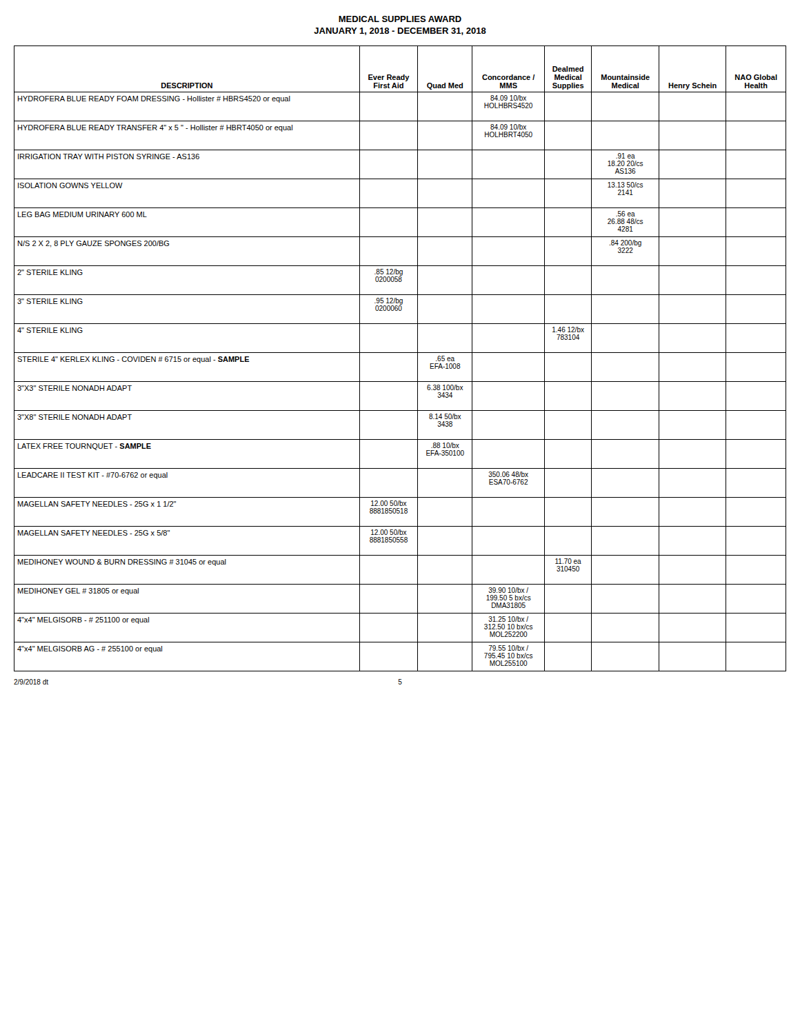MEDICAL SUPPLIES AWARD
JANUARY 1, 2018 - DECEMBER 31, 2018
| DESCRIPTION | Ever Ready First Aid | Quad Med | Concordance / MMS | Dealmed Medical Supplies | Mountainside Medical | Henry Schein | NAO Global Health |
| --- | --- | --- | --- | --- | --- | --- | --- |
| HYDROFERA BLUE READY FOAM DRESSING - Hollister # HBRS4520 or equal | | | 84.09 10/bx HOLHBRS4520 | | | | |
| HYDROFERA BLUE READY TRANSFER 4" x 5 " - Hollister # HBRT4050 or equal | | | 84.09 10/bx HOLHBRT4050 | | | | |
| IRRIGATION TRAY WITH PISTON SYRINGE - AS136 | | | | | .91 ea 18.20 20/cs AS136 | | |
| ISOLATION GOWNS YELLOW | | | | | 13.13 50/cs 2141 | | |
| LEG BAG MEDIUM URINARY 600 ML | | | | | .56 ea 26.88 48/cs 4281 | | |
| N/S 2 X 2, 8 PLY GAUZE SPONGES 200/BG | | | | | .84 200/bg 3222 | | |
| 2" STERILE KLING | .85 12/bg 0200058 | | | | | | |
| 3" STERILE KLING | .95 12/bg 0200060 | | | | | | |
| 4" STERILE KLING | | | | 1.46 12/bx 783104 | | | |
| STERILE 4" KERLEX KLING - COVIDEN # 6715 or equal - SAMPLE | | .65 ea EFA-1008 | | | | | |
| 3"X3" STERILE NONADH ADAPT | | 6.38 100/bx 3434 | | | | | |
| 3"X8" STERILE NONADH ADAPT | | 8.14 50/bx 3438 | | | | | |
| LATEX FREE TOURNQUET - SAMPLE | | .88 10/bx EFA-350100 | | | | | |
| LEADCARE II TEST KIT - #70-6762 or equal | | | 350.06 48/bx ESA70-6762 | | | | |
| MAGELLAN SAFETY NEEDLES - 25G x 1 1/2" | 12.00 50/bx 8881850518 | | | | | | |
| MAGELLAN SAFETY NEEDLES - 25G x 5/8" | 12.00 50/bx 8881850558 | | | | | | |
| MEDIHONEY WOUND & BURN DRESSING # 31045 or equal | | | | 11.70 ea 310450 | | | |
| MEDIHONEY GEL # 31805 or equal | | | 39.90 10/bx / 199.50 5 bx/cs DMA31805 | | | | |
| 4"x4" MELGISORB - # 251100 or equal | | | 31.25 10/bx / 312.50 10 bx/cs MOL252200 | | | | |
| 4"x4" MELGISORB AG - # 255100 or equal | | | 79.55 10/bx / 795.45 10 bx/cs MOL255100 | | | | |
2/9/2018 dt
5